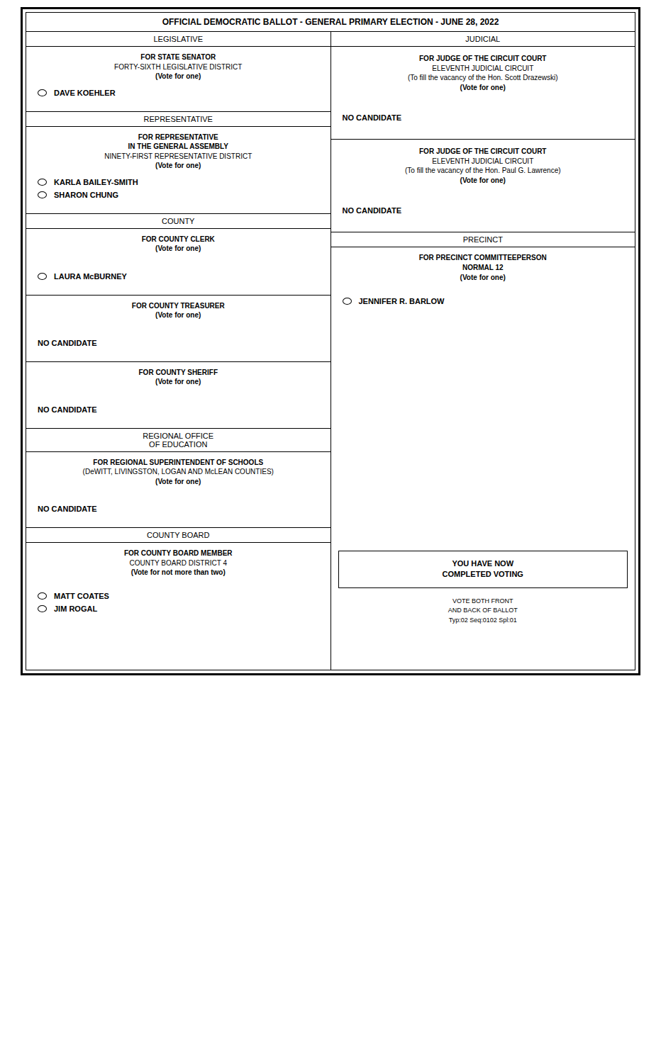OFFICIAL DEMOCRATIC BALLOT - GENERAL PRIMARY ELECTION - JUNE 28, 2022
| LEGISLATIVE FOR STATE SENATOR FORTY-SIXTH LEGISLATIVE DISTRICT (Vote for one) DAVE KOEHLER REPRESENTATIVE FOR REPRESENTATIVE IN THE GENERAL ASSEMBLY NINETY-FIRST REPRESENTATIVE DISTRICT (Vote for one) KARLA BAILEY-SMITH SHARON CHUNG COUNTY FOR COUNTY CLERK (Vote for one) LAURA McBURNEY FOR COUNTY TREASURER (Vote for one) NO CANDIDATE FOR COUNTY SHERIFF (Vote for one) NO CANDIDATE REGIONAL OFFICE OF EDUCATION FOR REGIONAL SUPERINTENDENT OF SCHOOLS (DeWITT, LIVINGSTON, LOGAN AND McLEAN COUNTIES) (Vote for one) NO CANDIDATE COUNTY BOARD FOR COUNTY BOARD MEMBER COUNTY BOARD DISTRICT 4 (Vote for not more than two) MATT COATES JIM ROGAL | JUDICIAL FOR JUDGE OF THE CIRCUIT COURT ELEVENTH JUDICIAL CIRCUIT (To fill the vacancy of the Hon. Scott Drazewski) (Vote for one) NO CANDIDATE FOR JUDGE OF THE CIRCUIT COURT ELEVENTH JUDICIAL CIRCUIT (To fill the vacancy of the Hon. Paul G. Lawrence) (Vote for one) NO CANDIDATE PRECINCT FOR PRECINCT COMMITTEEPERSON NORMAL 12 (Vote for one) JENNIFER R. BARLOW YOU HAVE NOW COMPLETED VOTING VOTE BOTH FRONT AND BACK OF BALLOT Typ:02 Seq:0102 Spl:01 |